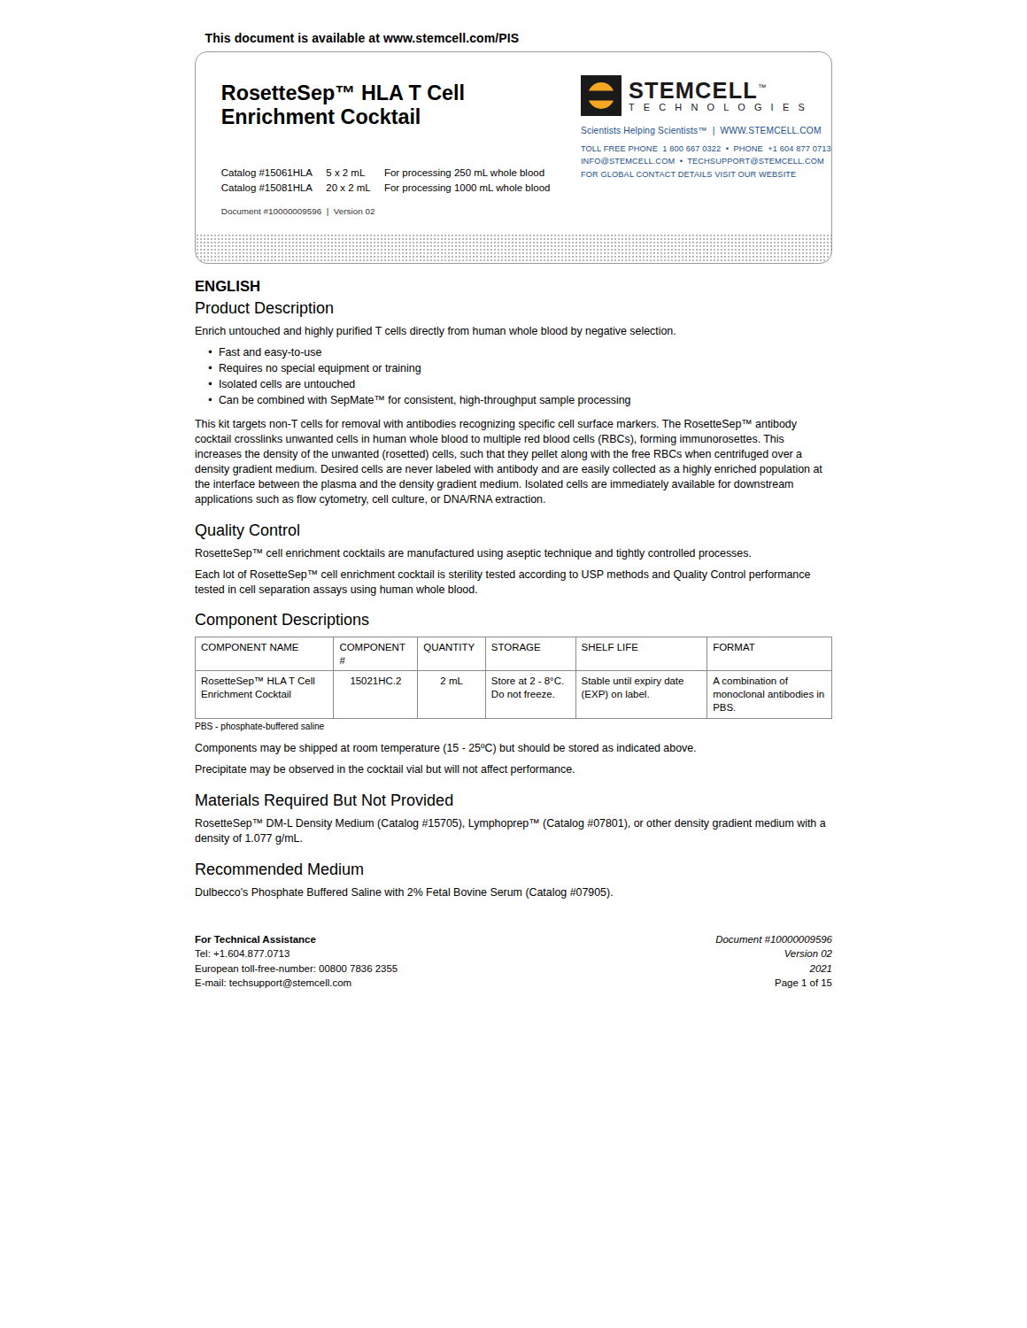This document is available at www.stemcell.com/PIS
RosetteSep™ HLA T Cell
Enrichment Cocktail
| Catalog #15061HLA | 5 x 2 mL | For processing 250 mL whole blood |
| Catalog #15081HLA | 20 x 2 mL | For processing 1000 mL whole blood |
Document #10000009596 | Version 02
STEMCELL™
T E C H N O L O G I E S
Scientists Helping Scientists™|WWW.STEMCELL.COM
TOLL FREE PHONE 1 800 667 0322 • PHONE +1 604 877 0713
INFO@STEMCELL.COM • TECHSUPPORT@STEMCELL.COM
FOR GLOBAL CONTACT DETAILS VISIT OUR WEBSITE
ENGLISH
Product Description
Enrich untouched and highly purified T cells directly from human whole blood by negative selection.
Fast and easy-to-use
Requires no special equipment or training
Isolated cells are untouched
Can be combined with SepMate™ for consistent, high-throughput sample processing
This kit targets non-T cells for removal with antibodies recognizing specific cell surface markers. The RosetteSep™ antibody cocktail crosslinks unwanted cells in human whole blood to multiple red blood cells (RBCs), forming immunorosettes. This increases the density of the unwanted (rosetted) cells, such that they pellet along with the free RBCs when centrifuged over a density gradient medium. Desired cells are never labeled with antibody and are easily collected as a highly enriched population at the interface between the plasma and the density gradient medium. Isolated cells are immediately available for downstream applications such as flow cytometry, cell culture, or DNA/RNA extraction.
Quality Control
RosetteSep™ cell enrichment cocktails are manufactured using aseptic technique and tightly controlled processes.
Each lot of RosetteSep™ cell enrichment cocktail is sterility tested according to USP methods and Quality Control performance tested in cell separation assays using human whole blood.
Component Descriptions
| COMPONENT NAME | COMPONENT # | QUANTITY | STORAGE | SHELF LIFE | FORMAT |
| --- | --- | --- | --- | --- | --- |
| RosetteSep™ HLA T Cell Enrichment Cocktail | 15021HC.2 | 2 mL | Store at 2 - 8°C. Do not freeze. | Stable until expiry date (EXP) on label. | A combination of monoclonal antibodies in PBS. |
PBS - phosphate-buffered saline
Components may be shipped at room temperature (15 - 25ºC) but should be stored as indicated above.
Precipitate may be observed in the cocktail vial but will not affect performance.
Materials Required But Not Provided
RosetteSep™ DM-L Density Medium (Catalog #15705), Lymphoprep™ (Catalog #07801), or other density gradient medium with a density of 1.077 g/mL.
Recommended Medium
Dulbecco's Phosphate Buffered Saline with 2% Fetal Bovine Serum (Catalog #07905).
For Technical Assistance
Tel: +1.604.877.0713
European toll-free-number: 00800 7836 2355
E-mail: techsupport@stemcell.com
Document #10000009596
Version 02
2021
Page 1 of 15